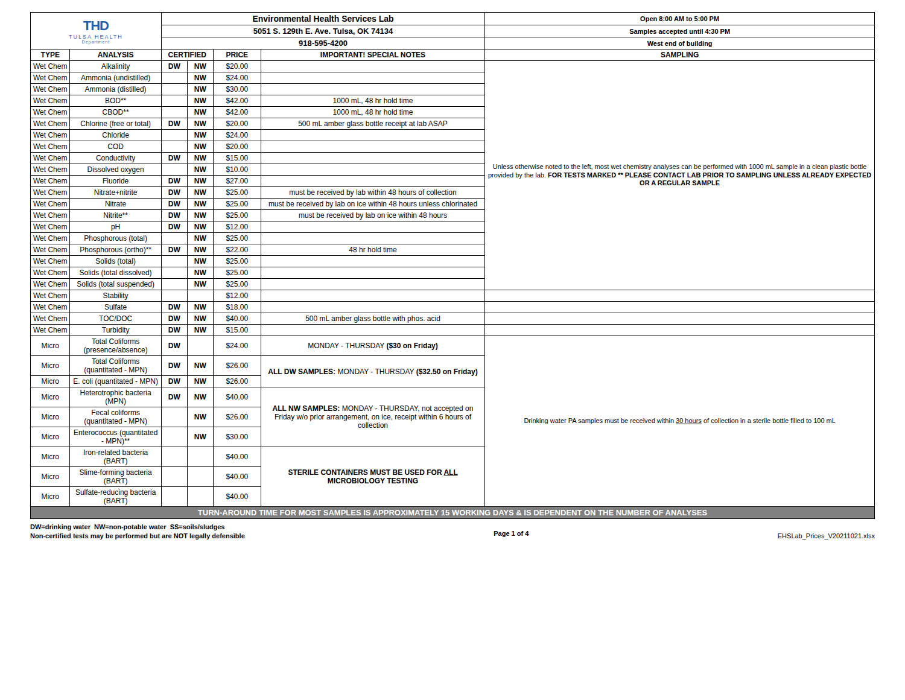| THD TULSA HEALTH Department | Environmental Health Services Lab | Open 8:00 AM to 5:00 PM |
| 5051 S. 129th E. Ave. Tulsa, OK 74134 | Samples accepted until 4:30 PM |
| 918-595-4200 | West end of building |
| TYPE | ANALYSIS | CERTIFIED | PRICE | IMPORTANT! SPECIAL NOTES | SAMPLING |
| Wet Chem | Alkalinity | DW | NW | $20.00 | | Unless otherwise noted to the left, most wet chemistry analyses can be performed with 1000 mL sample in a clean plastic bottle provided by the lab. FOR TESTS MARKED ** PLEASE CONTACT LAB PRIOR TO SAMPLING UNLESS ALREADY EXPECTED OR A REGULAR SAMPLE |
| Wet Chem | Ammonia (undistilled) | | NW | $24.00 | |
| Wet Chem | Ammonia (distilled) | | NW | $30.00 | |
| Wet Chem | BOD** | | NW | $42.00 | 1000 mL, 48 hr hold time |
| Wet Chem | CBOD** | | NW | $42.00 | 1000 mL, 48 hr hold time |
| Wet Chem | Chlorine (free or total) | DW | NW | $20.00 | 500 mL amber glass bottle receipt at lab ASAP |
| Wet Chem | Chloride | | NW | $24.00 | |
| Wet Chem | COD | | NW | $20.00 | |
| Wet Chem | Conductivity | DW | NW | $15.00 | |
| Wet Chem | Dissolved oxygen | | NW | $10.00 | |
| Wet Chem | Fluoride | DW | NW | $27.00 | |
| Wet Chem | Nitrate+nitrite | DW | NW | $25.00 | must be received by lab within 48 hours of collection |
| Wet Chem | Nitrate | DW | NW | $25.00 | must be received by lab on ice within 48 hours unless chlorinated |
| Wet Chem | Nitrite** | DW | NW | $25.00 | must be received by lab on ice within 48 hours |
| Wet Chem | pH | DW | NW | $12.00 | |
| Wet Chem | Phosphorous (total) | | NW | $25.00 | |
| Wet Chem | Phosphorous (ortho)** | DW | NW | $22.00 | 48 hr hold time |
| Wet Chem | Solids (total) | | NW | $25.00 | |
| Wet Chem | Solids (total dissolved) | | NW | $25.00 | |
| Wet Chem | Solids (total suspended) | | NW | $25.00 | |
| Wet Chem | Stability | | | $12.00 | | |
| Wet Chem | Sulfate | DW | NW | $18.00 | | |
| Wet Chem | TOC/DOC | DW | NW | $40.00 | 500 mL amber glass bottle with phos. acid | |
| Wet Chem | Turbidity | DW | NW | $15.00 | | |
| Micro | Total Coliforms (presence/absence) | DW | | $24.00 | MONDAY - THURSDAY ($30 on Friday) | Drinking water PA samples must be received within 30 hours of collection in a sterile bottle filled to 100 mL |
| Micro | Total Coliforms (quantitated - MPN) | DW | NW | $26.00 | ALL DW SAMPLES: MONDAY - THURSDAY ($32.50 on Friday) |
| Micro | E. coli (quantitated - MPN) | DW | NW | $26.00 |
| Micro | Heterotrophic bacteria (MPN) | DW | NW | $40.00 | ALL NW SAMPLES: MONDAY - THURSDAY, not accepted on Friday w/o prior arrangement, on ice, receipt within 6 hours of collection |
| Micro | Fecal coliforms (quantitated - MPN) | | NW | $26.00 |
| Micro | Enterococcus (quantitated - MPN)** | | NW | $30.00 |
| Micro | Iron-related bacteria (BART) | | | $40.00 | STERILE CONTAINERS MUST BE USED FOR ALL MICROBIOLOGY TESTING |
| Micro | Slime-forming bacteria (BART) | | | $40.00 |
| Micro | Sulfate-reducing bacteria (BART) | | | $40.00 |
| TURN-AROUND TIME FOR MOST SAMPLES IS APPROXIMATELY 15 WORKING DAYS & IS DEPENDENT ON THE NUMBER OF ANALYSES |
DW=drinking water NW=non-potable water SS=soils/sludges
Non-certified tests may be performed but are NOT legally defensible
EHSLab_Prices_V20211021.xlsx
Page 1 of 4